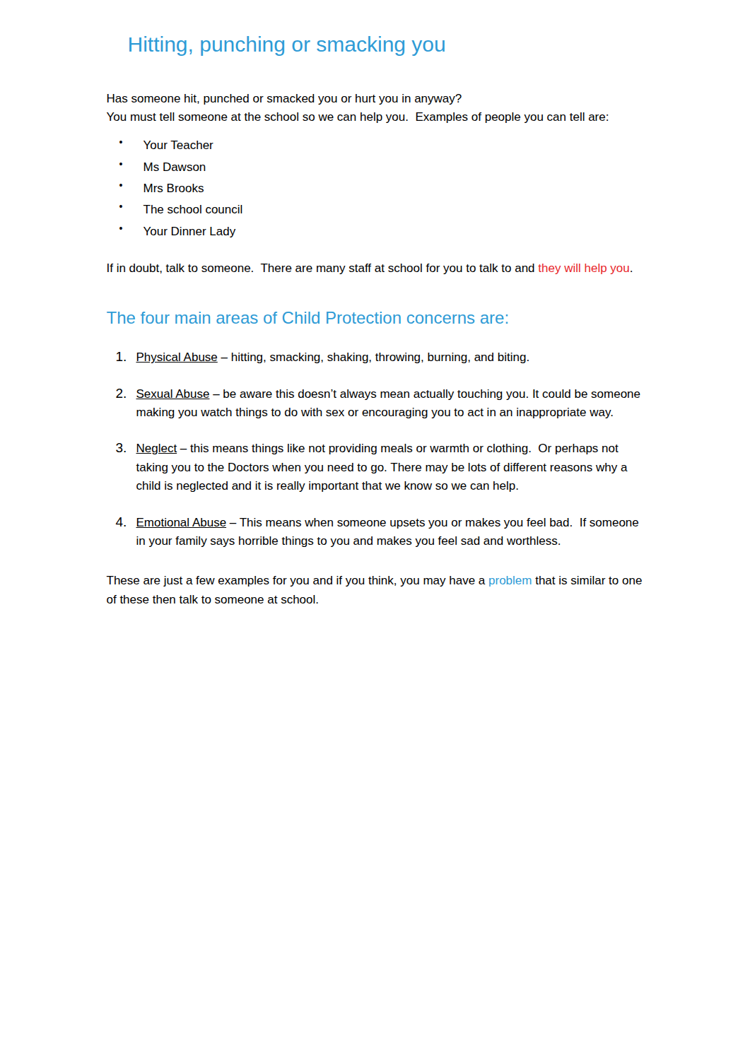Hitting, punching or smacking you
Has someone hit, punched or smacked you or hurt you in anyway?
You must tell someone at the school so we can help you. Examples of people you can tell are:
Your Teacher
Ms Dawson
Mrs Brooks
The school council
Your Dinner Lady
If in doubt, talk to someone. There are many staff at school for you to talk to and they will help you.
The four main areas of Child Protection concerns are:
Physical Abuse – hitting, smacking, shaking, throwing, burning, and biting.
Sexual Abuse – be aware this doesn’t always mean actually touching you. It could be someone making you watch things to do with sex or encouraging you to act in an inappropriate way.
Neglect – this means things like not providing meals or warmth or clothing. Or perhaps not taking you to the Doctors when you need to go. There may be lots of different reasons why a child is neglected and it is really important that we know so we can help.
Emotional Abuse – This means when someone upsets you or makes you feel bad. If someone in your family says horrible things to you and makes you feel sad and worthless.
These are just a few examples for you and if you think, you may have a problem that is similar to one of these then talk to someone at school.